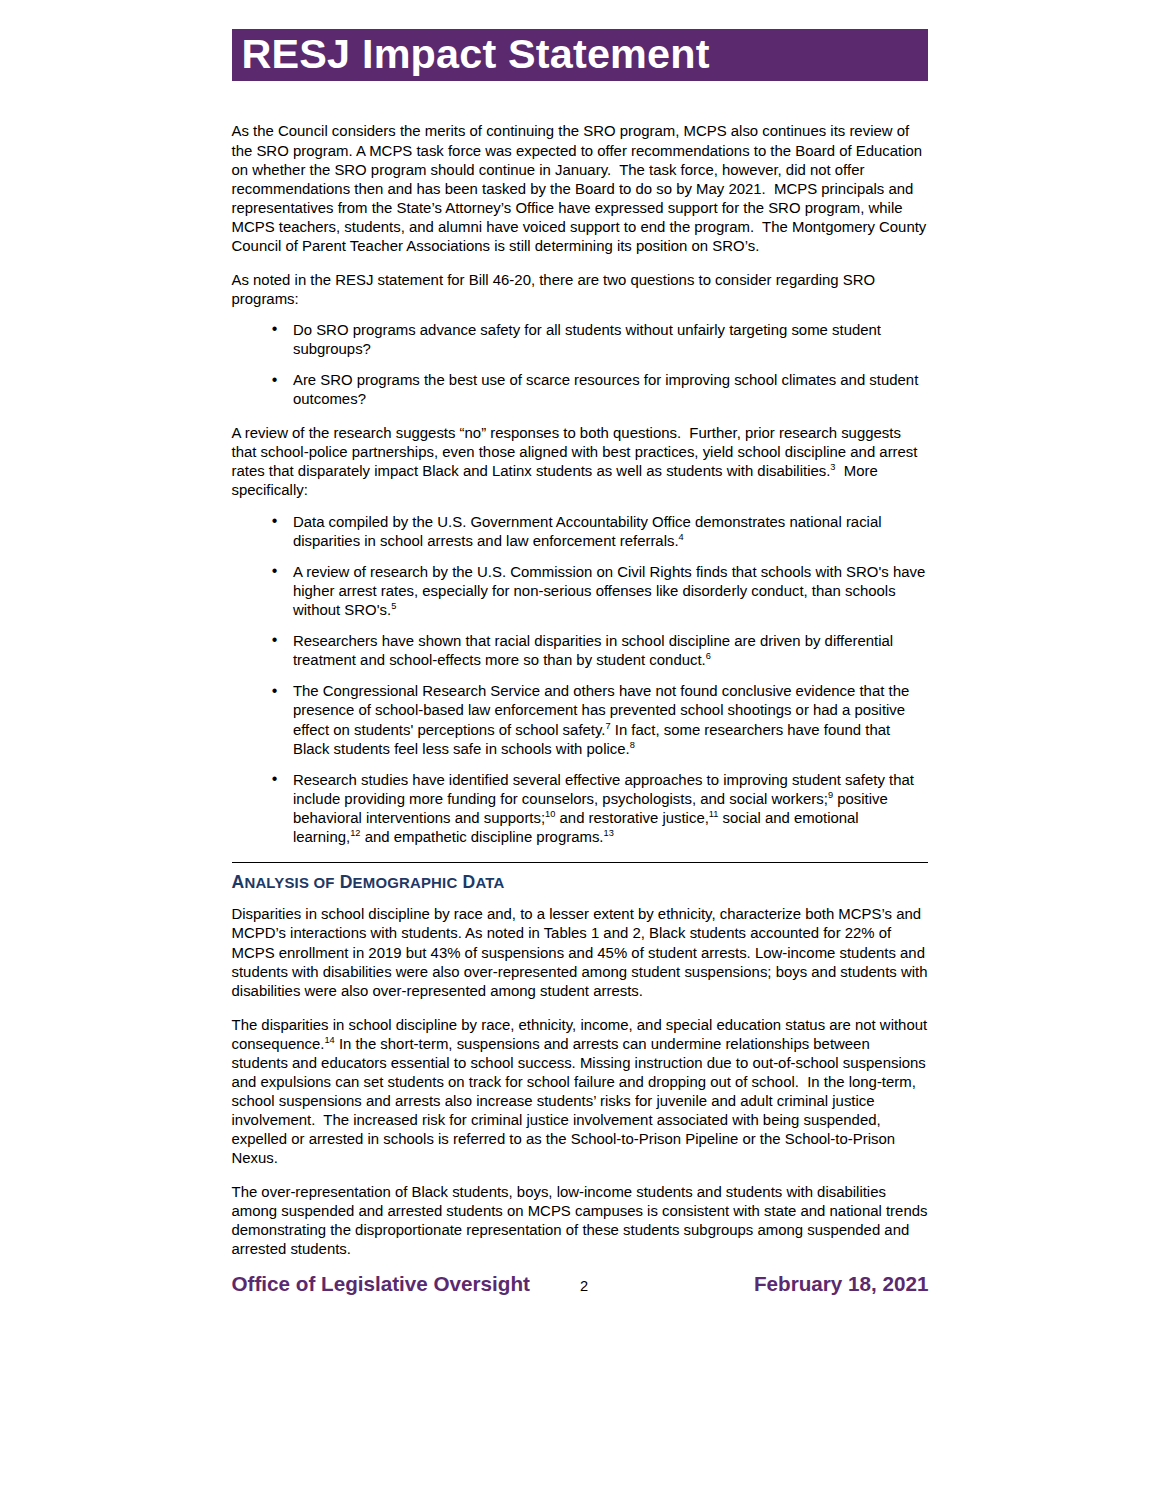RESJ Impact Statement
As the Council considers the merits of continuing the SRO program, MCPS also continues its review of the SRO program. A MCPS task force was expected to offer recommendations to the Board of Education on whether the SRO program should continue in January. The task force, however, did not offer recommendations then and has been tasked by the Board to do so by May 2021. MCPS principals and representatives from the State’s Attorney’s Office have expressed support for the SRO program, while MCPS teachers, students, and alumni have voiced support to end the program. The Montgomery County Council of Parent Teacher Associations is still determining its position on SRO’s.
As noted in the RESJ statement for Bill 46-20, there are two questions to consider regarding SRO programs:
Do SRO programs advance safety for all students without unfairly targeting some student subgroups?
Are SRO programs the best use of scarce resources for improving school climates and student outcomes?
A review of the research suggests “no” responses to both questions. Further, prior research suggests that school-police partnerships, even those aligned with best practices, yield school discipline and arrest rates that disparately impact Black and Latinx students as well as students with disabilities.3 More specifically:
Data compiled by the U.S. Government Accountability Office demonstrates national racial disparities in school arrests and law enforcement referrals.4
A review of research by the U.S. Commission on Civil Rights finds that schools with SRO's have higher arrest rates, especially for non-serious offenses like disorderly conduct, than schools without SRO's.5
Researchers have shown that racial disparities in school discipline are driven by differential treatment and school-effects more so than by student conduct.6
The Congressional Research Service and others have not found conclusive evidence that the presence of school-based law enforcement has prevented school shootings or had a positive effect on students' perceptions of school safety.7 In fact, some researchers have found that Black students feel less safe in schools with police.8
Research studies have identified several effective approaches to improving student safety that include providing more funding for counselors, psychologists, and social workers;9 positive behavioral interventions and supports;10 and restorative justice,11 social and emotional learning,12 and empathetic discipline programs.13
ANALYSIS OF DEMOGRAPHIC DATA
Disparities in school discipline by race and, to a lesser extent by ethnicity, characterize both MCPS’s and MCPD’s interactions with students. As noted in Tables 1 and 2, Black students accounted for 22% of MCPS enrollment in 2019 but 43% of suspensions and 45% of student arrests. Low-income students and students with disabilities were also over-represented among student suspensions; boys and students with disabilities were also over-represented among student arrests.
The disparities in school discipline by race, ethnicity, income, and special education status are not without consequence.14 In the short-term, suspensions and arrests can undermine relationships between students and educators essential to school success. Missing instruction due to out-of-school suspensions and expulsions can set students on track for school failure and dropping out of school. In the long-term, school suspensions and arrests also increase students’ risks for juvenile and adult criminal justice involvement. The increased risk for criminal justice involvement associated with being suspended, expelled or arrested in schools is referred to as the School-to-Prison Pipeline or the School-to-Prison Nexus.
The over-representation of Black students, boys, low-income students and students with disabilities among suspended and arrested students on MCPS campuses is consistent with state and national trends demonstrating the disproportionate representation of these students subgroups among suspended and arrested students.
Office of Legislative Oversight
2
February 18, 2021